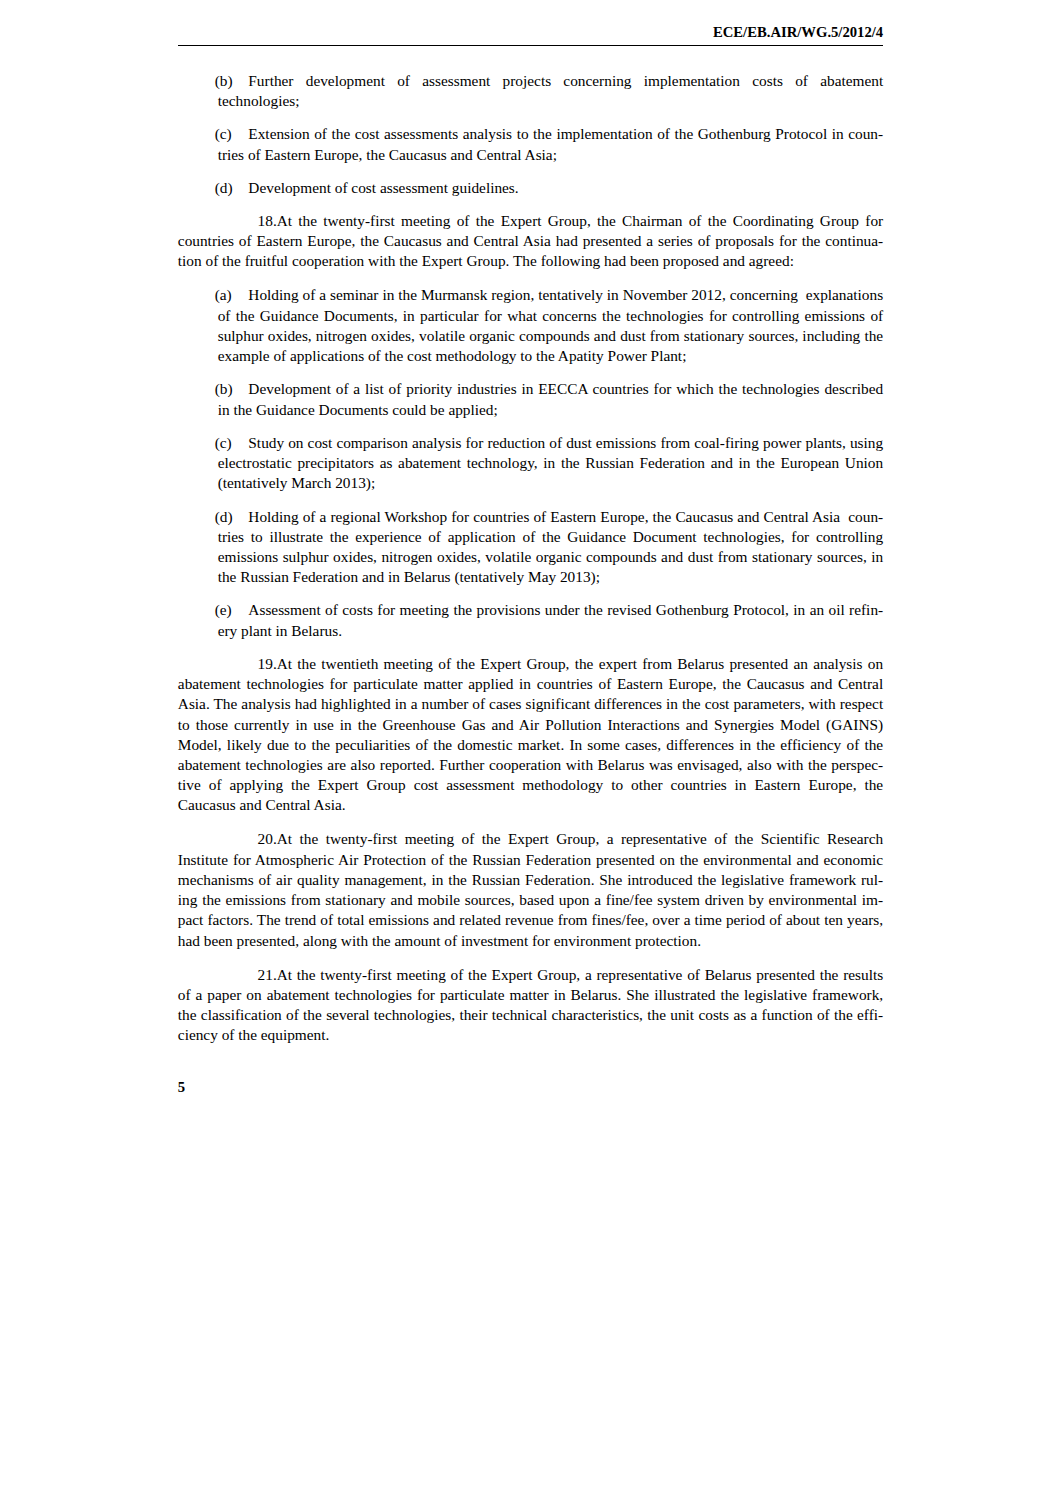ECE/EB.AIR/WG.5/2012/4
(b) Further development of assessment projects concerning implementation costs of abatement technologies;
(c) Extension of the cost assessments analysis to the implementation of the Gothenburg Protocol in countries of Eastern Europe, the Caucasus and Central Asia;
(d) Development of cost assessment guidelines.
18. At the twenty-first meeting of the Expert Group, the Chairman of the Coordinating Group for countries of Eastern Europe, the Caucasus and Central Asia had presented a series of proposals for the continuation of the fruitful cooperation with the Expert Group. The following had been proposed and agreed:
(a) Holding of a seminar in the Murmansk region, tentatively in November 2012, concerning explanations of the Guidance Documents, in particular for what concerns the technologies for controlling emissions of sulphur oxides, nitrogen oxides, volatile organic compounds and dust from stationary sources, including the example of applications of the cost methodology to the Apatity Power Plant;
(b) Development of a list of priority industries in EECCA countries for which the technologies described in the Guidance Documents could be applied;
(c) Study on cost comparison analysis for reduction of dust emissions from coal-firing power plants, using electrostatic precipitators as abatement technology, in the Russian Federation and in the European Union (tentatively March 2013);
(d) Holding of a regional Workshop for countries of Eastern Europe, the Caucasus and Central Asia countries to illustrate the experience of application of the Guidance Document technologies, for controlling emissions sulphur oxides, nitrogen oxides, volatile organic compounds and dust from stationary sources, in the Russian Federation and in Belarus (tentatively May 2013);
(e) Assessment of costs for meeting the provisions under the revised Gothenburg Protocol, in an oil refinery plant in Belarus.
19. At the twentieth meeting of the Expert Group, the expert from Belarus presented an analysis on abatement technologies for particulate matter applied in countries of Eastern Europe, the Caucasus and Central Asia. The analysis had highlighted in a number of cases significant differences in the cost parameters, with respect to those currently in use in the Greenhouse Gas and Air Pollution Interactions and Synergies Model (GAINS) Model, likely due to the peculiarities of the domestic market. In some cases, differences in the efficiency of the abatement technologies are also reported. Further cooperation with Belarus was envisaged, also with the perspective of applying the Expert Group cost assessment methodology to other countries in Eastern Europe, the Caucasus and Central Asia.
20. At the twenty-first meeting of the Expert Group, a representative of the Scientific Research Institute for Atmospheric Air Protection of the Russian Federation presented on the environmental and economic mechanisms of air quality management, in the Russian Federation. She introduced the legislative framework ruling the emissions from stationary and mobile sources, based upon a fine/fee system driven by environmental impact factors. The trend of total emissions and related revenue from fines/fee, over a time period of about ten years, had been presented, along with the amount of investment for environment protection.
21. At the twenty-first meeting of the Expert Group, a representative of Belarus presented the results of a paper on abatement technologies for particulate matter in Belarus. She illustrated the legislative framework, the classification of the several technologies, their technical characteristics, the unit costs as a function of the efficiency of the equipment.
5